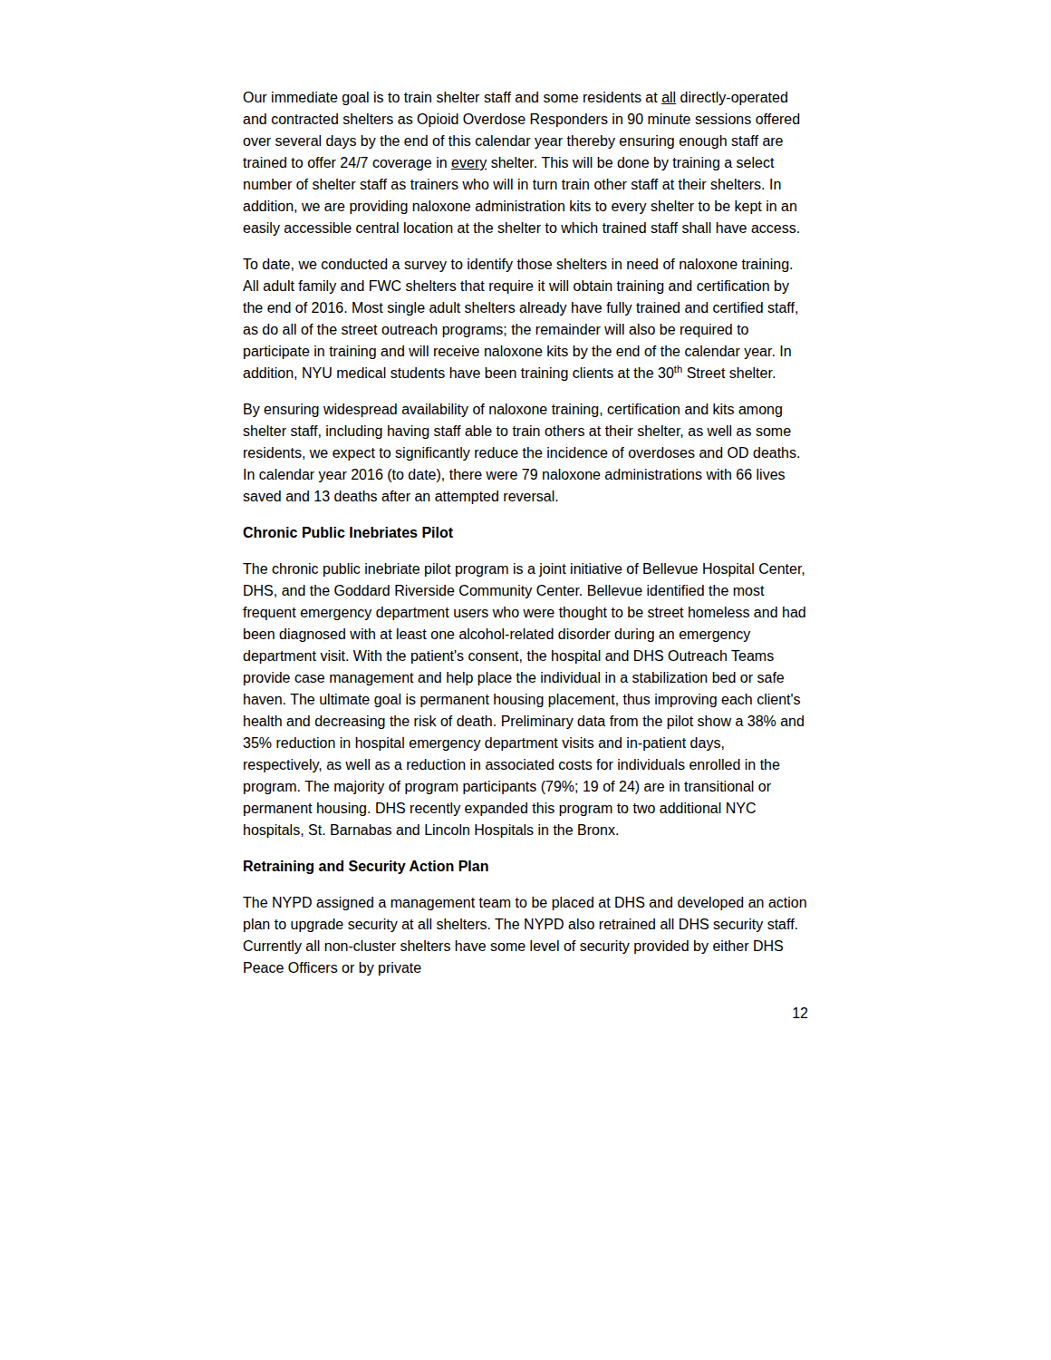Our immediate goal is to train shelter staff and some residents at all directly-operated and contracted shelters as Opioid Overdose Responders in 90 minute sessions offered over several days by the end of this calendar year thereby ensuring enough staff are trained to offer 24/7 coverage in every shelter. This will be done by training a select number of shelter staff as trainers who will in turn train other staff at their shelters. In addition, we are providing naloxone administration kits to every shelter to be kept in an easily accessible central location at the shelter to which trained staff shall have access.
To date, we conducted a survey to identify those shelters in need of naloxone training. All adult family and FWC shelters that require it will obtain training and certification by the end of 2016. Most single adult shelters already have fully trained and certified staff, as do all of the street outreach programs; the remainder will also be required to participate in training and will receive naloxone kits by the end of the calendar year. In addition, NYU medical students have been training clients at the 30th Street shelter.
By ensuring widespread availability of naloxone training, certification and kits among shelter staff, including having staff able to train others at their shelter, as well as some residents, we expect to significantly reduce the incidence of overdoses and OD deaths. In calendar year 2016 (to date), there were 79 naloxone administrations with 66 lives saved and 13 deaths after an attempted reversal.
Chronic Public Inebriates Pilot
The chronic public inebriate pilot program is a joint initiative of Bellevue Hospital Center, DHS, and the Goddard Riverside Community Center. Bellevue identified the most frequent emergency department users who were thought to be street homeless and had been diagnosed with at least one alcohol-related disorder during an emergency department visit. With the patient's consent, the hospital and DHS Outreach Teams provide case management and help place the individual in a stabilization bed or safe haven. The ultimate goal is permanent housing placement, thus improving each client's health and decreasing the risk of death. Preliminary data from the pilot show a 38% and 35% reduction in hospital emergency department visits and in-patient days, respectively, as well as a reduction in associated costs for individuals enrolled in the program. The majority of program participants (79%; 19 of 24) are in transitional or permanent housing. DHS recently expanded this program to two additional NYC hospitals, St. Barnabas and Lincoln Hospitals in the Bronx.
Retraining and Security Action Plan
The NYPD assigned a management team to be placed at DHS and developed an action plan to upgrade security at all shelters. The NYPD also retrained all DHS security staff. Currently all non-cluster shelters have some level of security provided by either DHS Peace Officers or by private
12